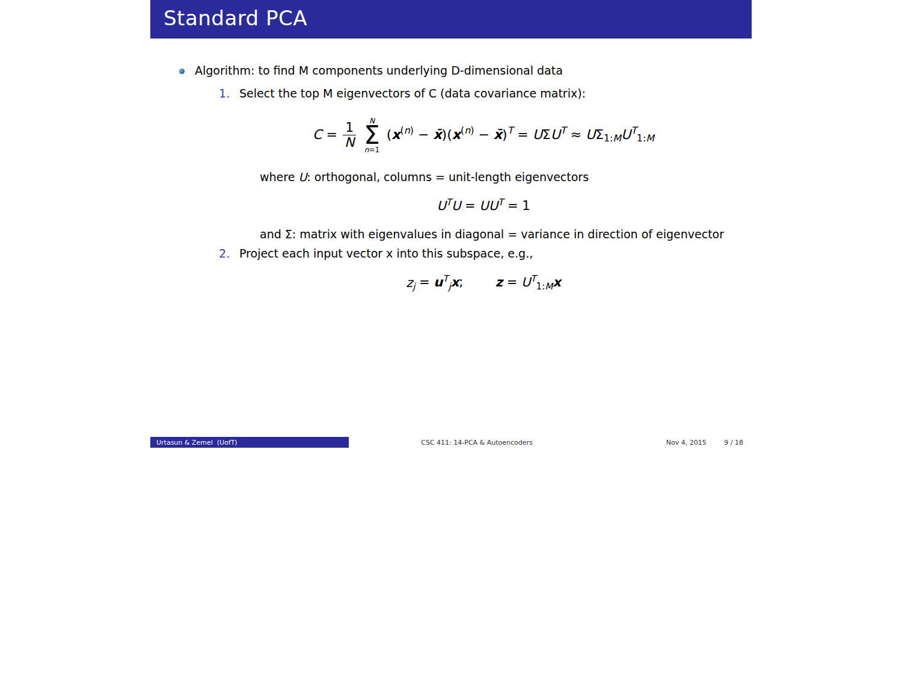Standard PCA
Algorithm: to find M components underlying D-dimensional data
Select the top M eigenvectors of C (data covariance matrix):
C = 1 N NΣn=1 (x(n) − x̄)(x(n) − x̄)T = UΣUT ≈ UΣ1:M UT 1:M
where U: orthogonal, columns = unit-length eigenvectors
UTU = UU T = 1
and Σ: matrix with eigenvalues in diagonal = variance in direction of eigenvector
Project each input vector x into this subspace, e.g.,
zj = uTjx; z = UT 1:M x
Urtasun & Zemel (UofT)
CSC 411: 14-PCA & Autoencoders
Nov 4, 2015 9 / 18